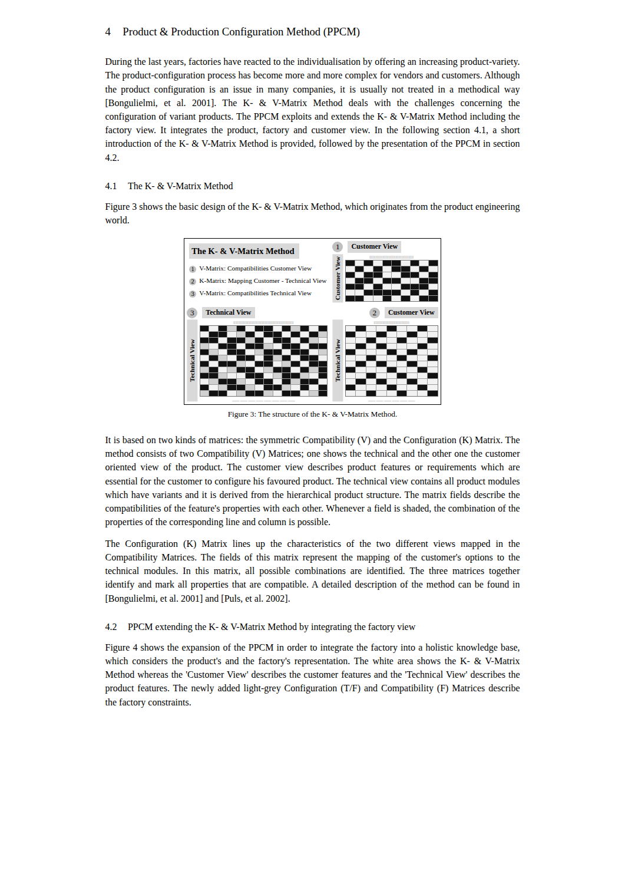4 Product & Production Configuration Method (PPCM)
During the last years, factories have reacted to the individualisation by offering an increasing product-variety. The product-configuration process has become more and more complex for vendors and customers. Although the product configuration is an issue in many companies, it is usually not treated in a methodical way [Bongulielmi, et al. 2001]. The K- & V-Matrix Method deals with the challenges concerning the configuration of variant products. The PPCM exploits and extends the K- & V-Matrix Method including the factory view. It integrates the product, factory and customer view. In the following section 4.1, a short introduction of the K- & V-Matrix Method is provided, followed by the presentation of the PPCM in section 4.2.
4.1 The K- & V-Matrix Method
Figure 3 shows the basic design of the K- & V-Matrix Method, which originates from the product engineering world.
The K- & V-Matrix Method
1 V-Matrix: Compatibilities Customer View
2 K-Matrix: Mapping Customer - Technical View
3 V-Matrix: Compatibilities Technical View
1 Customer View
Customer View
|||||||||||||||||||||||||||||||||||||||||
3 Technical View
Technical View
||||||||||||||||||||||||||||||||||||||||||||||||||||||||
____ ____ ____ ____ ____ ____ ____ ____
2 Customer View
Technical View
|||||||||||||||||||||||||||||||||
____ ____ ____ ____ ____ ____
Figure 3: The structure of the K- & V-Matrix Method.
It is based on two kinds of matrices: the symmetric Compatibility (V) and the Configuration (K) Matrix. The method consists of two Compatibility (V) Matrices; one shows the technical and the other one the customer oriented view of the product. The customer view describes product features or requirements which are essential for the customer to configure his favoured product. The technical view contains all product modules which have variants and it is derived from the hierarchical product structure. The matrix fields describe the compatibilities of the feature's properties with each other. Whenever a field is shaded, the combination of the properties of the corresponding line and column is possible.
The Configuration (K) Matrix lines up the characteristics of the two different views mapped in the Compatibility Matrices. The fields of this matrix represent the mapping of the customer's options to the technical modules. In this matrix, all possible combinations are identified. The three matrices together identify and mark all properties that are compatible. A detailed description of the method can be found in [Bongulielmi, et al. 2001] and [Puls, et al. 2002].
4.2 PPCM extending the K- & V-Matrix Method by integrating the factory view
Figure 4 shows the expansion of the PPCM in order to integrate the factory into a holistic knowledge base, which considers the product's and the factory's representation. The white area shows the K- & V-Matrix Method whereas the 'Customer View' describes the customer features and the 'Technical View' describes the product features. The newly added light-grey Configuration (T/F) and Compatibility (F) Matrices describe the factory constraints.